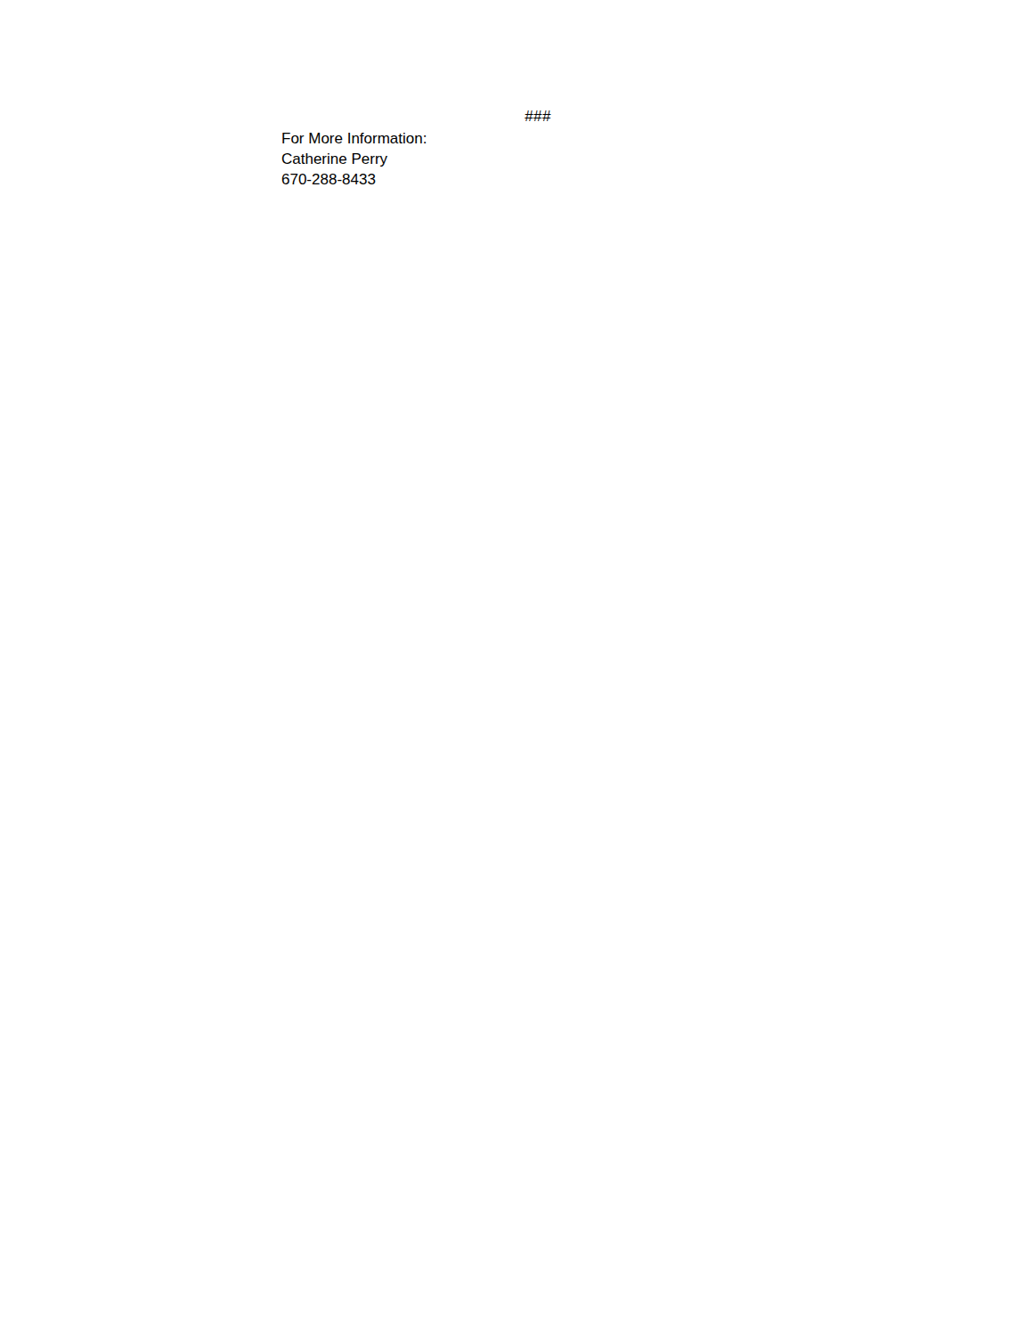###
For More Information:
Catherine Perry
670-288-8433